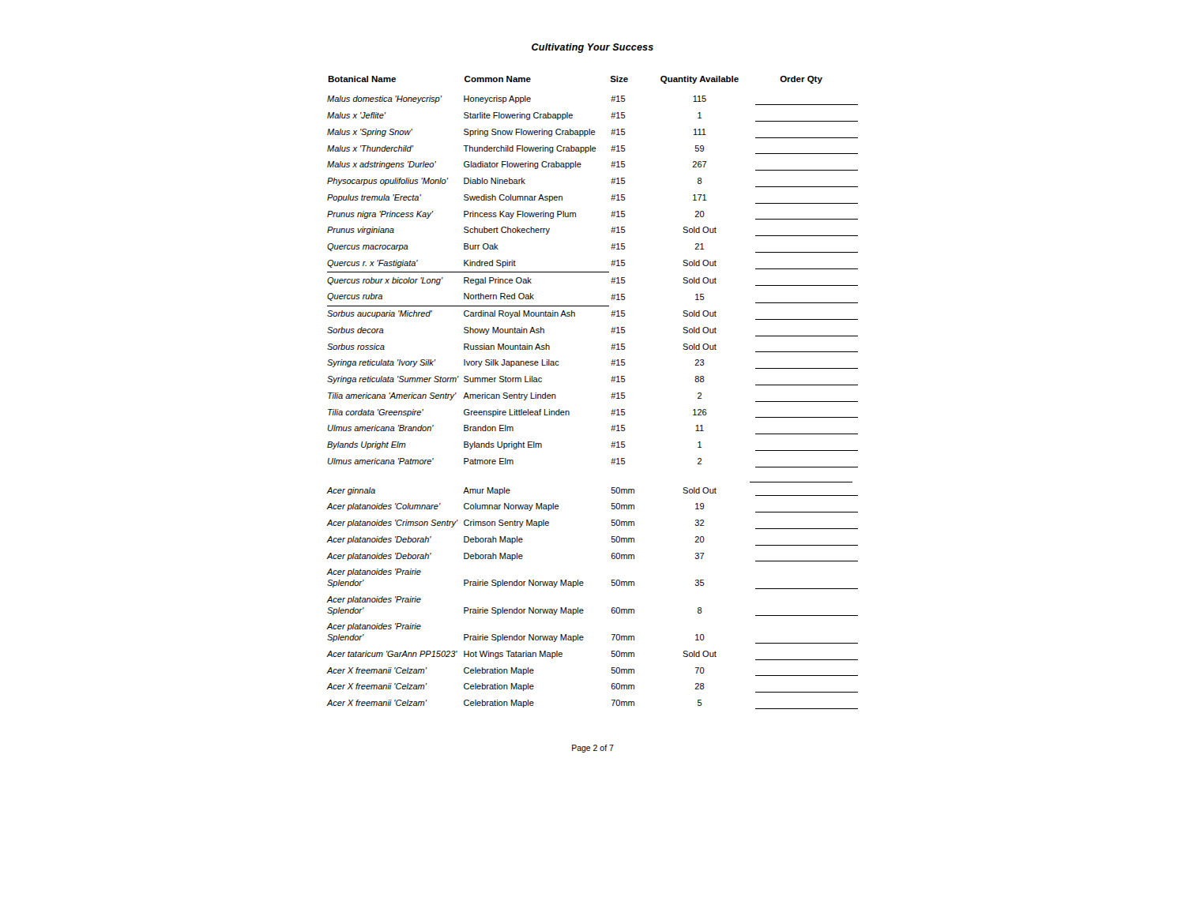Cultivating Your Success
| Botanical Name | Common Name | Size | Quantity Available | Order Qty |
| --- | --- | --- | --- | --- |
| Malus domestica 'Honeycrisp' | Honeycrisp Apple | #15 | 115 | |
| Malus x 'Jeflite' | Starlite Flowering Crabapple | #15 | 1 | |
| Malus x 'Spring Snow' | Spring Snow Flowering Crabapple | #15 | 111 | |
| Malus x 'Thunderchild' | Thunderchild Flowering Crabapple | #15 | 59 | |
| Malus x adstringens 'Durleo' | Gladiator Flowering Crabapple | #15 | 267 | |
| Physocarpus opulifolius 'Monlo' | Diablo Ninebark | #15 | 8 | |
| Populus tremula 'Erecta' | Swedish Columnar Aspen | #15 | 171 | |
| Prunus nigra 'Princess Kay' | Princess Kay Flowering Plum | #15 | 20 | |
| Prunus virginiana | Schubert Chokecherry | #15 | Sold Out | |
| Quercus macrocarpa | Burr Oak | #15 | 21 | |
| Quercus r. x 'Fastigiata' | Kindred Spirit | #15 | Sold Out | |
| Quercus robur x bicolor 'Long' | Regal Prince Oak | #15 | Sold Out | |
| Quercus rubra | Northern Red Oak | #15 | 15 | |
| Sorbus aucuparia 'Michred' | Cardinal Royal Mountain Ash | #15 | Sold Out | |
| Sorbus decora | Showy Mountain Ash | #15 | Sold Out | |
| Sorbus rossica | Russian Mountain Ash | #15 | Sold Out | |
| Syringa reticulata 'Ivory Silk' | Ivory Silk Japanese Lilac | #15 | 23 | |
| Syringa reticulata 'Summer Storm' | Summer Storm Lilac | #15 | 88 | |
| Tilia americana 'American Sentry' | American Sentry Linden | #15 | 2 | |
| Tilia cordata 'Greenspire' | Greenspire Littleleaf Linden | #15 | 126 | |
| Ulmus americana 'Brandon' | Brandon Elm | #15 | 11 | |
| Bylands Upright Elm | Bylands Upright Elm | #15 | 1 | |
| Ulmus americana 'Patmore' | Patmore Elm | #15 | 2 | |
| Acer ginnala | Amur Maple | 50mm | Sold Out | |
| Acer platanoides 'Columnare' | Columnar Norway Maple | 50mm | 19 | |
| Acer platanoides 'Crimson Sentry' | Crimson Sentry Maple | 50mm | 32 | |
| Acer platanoides 'Deborah' | Deborah Maple | 50mm | 20 | |
| Acer platanoides 'Deborah' | Deborah Maple | 60mm | 37 | |
| Acer platanoides 'Prairie Splendor' | Prairie Splendor Norway Maple | 50mm | 35 | |
| Acer platanoides 'Prairie Splendor' | Prairie Splendor Norway Maple | 60mm | 8 | |
| Acer platanoides 'Prairie Splendor' | Prairie Splendor Norway Maple | 70mm | 10 | |
| Acer tataricum 'GarAnn PP15023' | Hot Wings Tatarian Maple | 50mm | Sold Out | |
| Acer X freemanii 'Celzam' | Celebration Maple | 50mm | 70 | |
| Acer X freemanii 'Celzam' | Celebration Maple | 60mm | 28 | |
| Acer X freemanii 'Celzam' | Celebration Maple | 70mm | 5 | |
Page 2 of 7